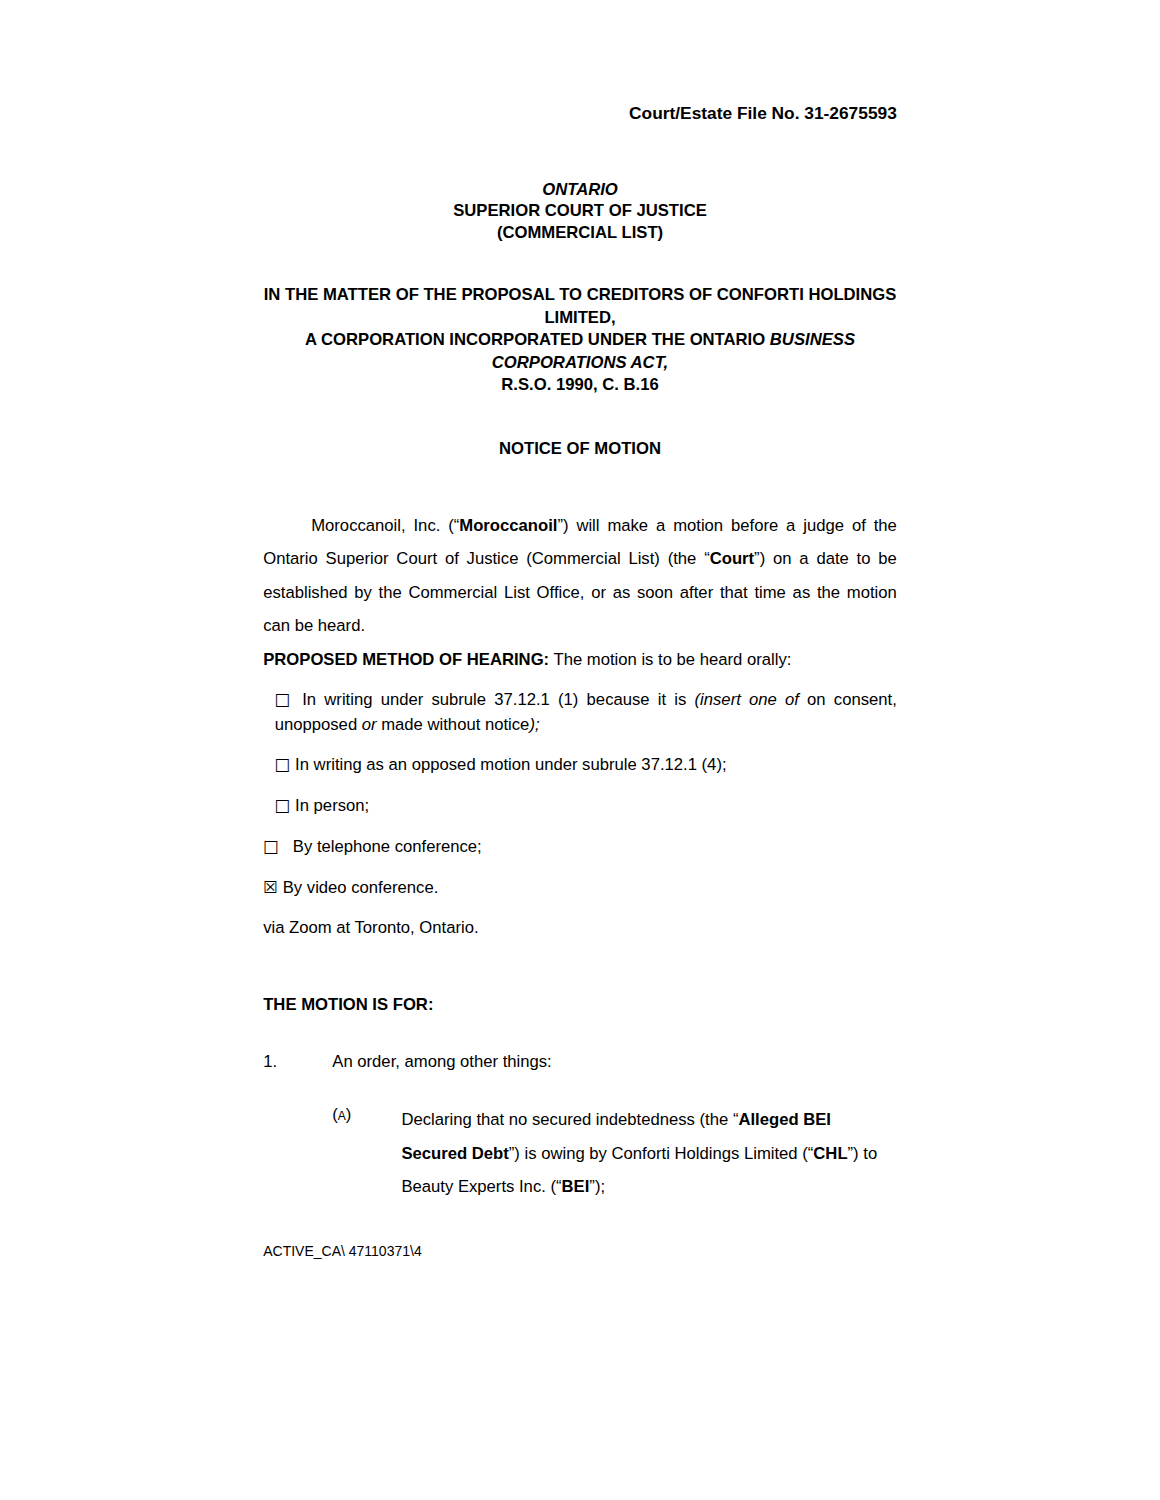Court/Estate File No. 31-2675593
ONTARIO
SUPERIOR COURT OF JUSTICE
(COMMERCIAL LIST)
IN THE MATTER OF THE PROPOSAL TO CREDITORS OF CONFORTI HOLDINGS LIMITED,
A CORPORATION INCORPORATED UNDER THE ONTARIO BUSINESS CORPORATIONS ACT,
R.S.O. 1990, C. B.16
NOTICE OF MOTION
Moroccanoil, Inc. (“Moroccanoil”) will make a motion before a judge of the Ontario Superior Court of Justice (Commercial List) (the “Court”) on a date to be established by the Commercial List Office, or as soon after that time as the motion can be heard.
PROPOSED METHOD OF HEARING: The motion is to be heard orally:
□ In writing under subrule 37.12.1 (1) because it is (insert one of on consent, unopposed or made without notice);
□ In writing as an opposed motion under subrule 37.12.1 (4);
□ In person;
□ By telephone conference;
☒ By video conference.
via Zoom at Toronto, Ontario.
THE MOTION IS FOR:
1. An order, among other things:
(a) Declaring that no secured indebtedness (the “Alleged BEI Secured Debt”) is owing by Conforti Holdings Limited (“CHL”) to Beauty Experts Inc. (“BEI”);
ACTIVE_CA\ 47110371\4